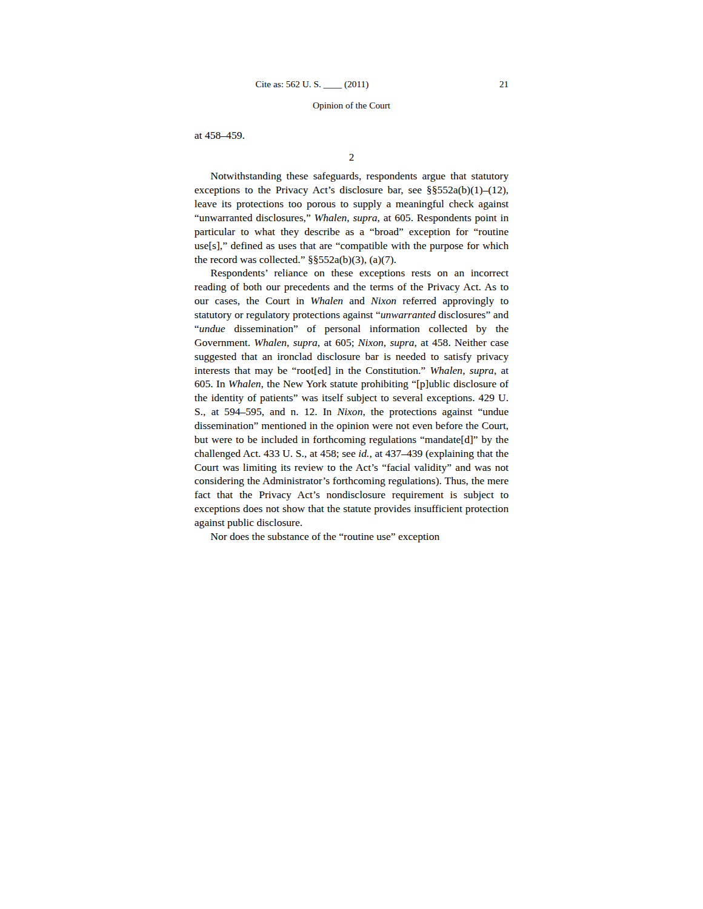Cite as: 562 U. S. ____ (2011) 21
Opinion of the Court
at 458–459.
2
Notwithstanding these safeguards, respondents argue that statutory exceptions to the Privacy Act’s disclosure bar, see §§552a(b)(1)–(12), leave its protections too porous to supply a meaningful check against “unwarranted disclosures,” Whalen, supra, at 605. Respondents point in particular to what they describe as a “broad” exception for “routine use[s],” defined as uses that are “compatible with the purpose for which the record was collected.” §§552a(b)(3), (a)(7).
Respondents’ reliance on these exceptions rests on an incorrect reading of both our precedents and the terms of the Privacy Act. As to our cases, the Court in Whalen and Nixon referred approvingly to statutory or regulatory protections against “unwarranted disclosures” and “undue dissemination” of personal information collected by the Government. Whalen, supra, at 605; Nixon, supra, at 458. Neither case suggested that an ironclad disclosure bar is needed to satisfy privacy interests that may be “root[ed] in the Constitution.” Whalen, supra, at 605. In Whalen, the New York statute prohibiting “[p]ublic disclosure of the identity of patients” was itself subject to several exceptions. 429 U. S., at 594–595, and n. 12. In Nixon, the protections against “undue dissemination” mentioned in the opinion were not even before the Court, but were to be included in forthcoming regulations “mandate[d]” by the challenged Act. 433 U. S., at 458; see id., at 437–439 (explaining that the Court was limiting its review to the Act’s “facial validity” and was not considering the Administrator’s forthcoming regulations). Thus, the mere fact that the Privacy Act’s nondisclosure requirement is subject to exceptions does not show that the statute provides insufficient protection against public disclosure.
Nor does the substance of the “routine use” exception